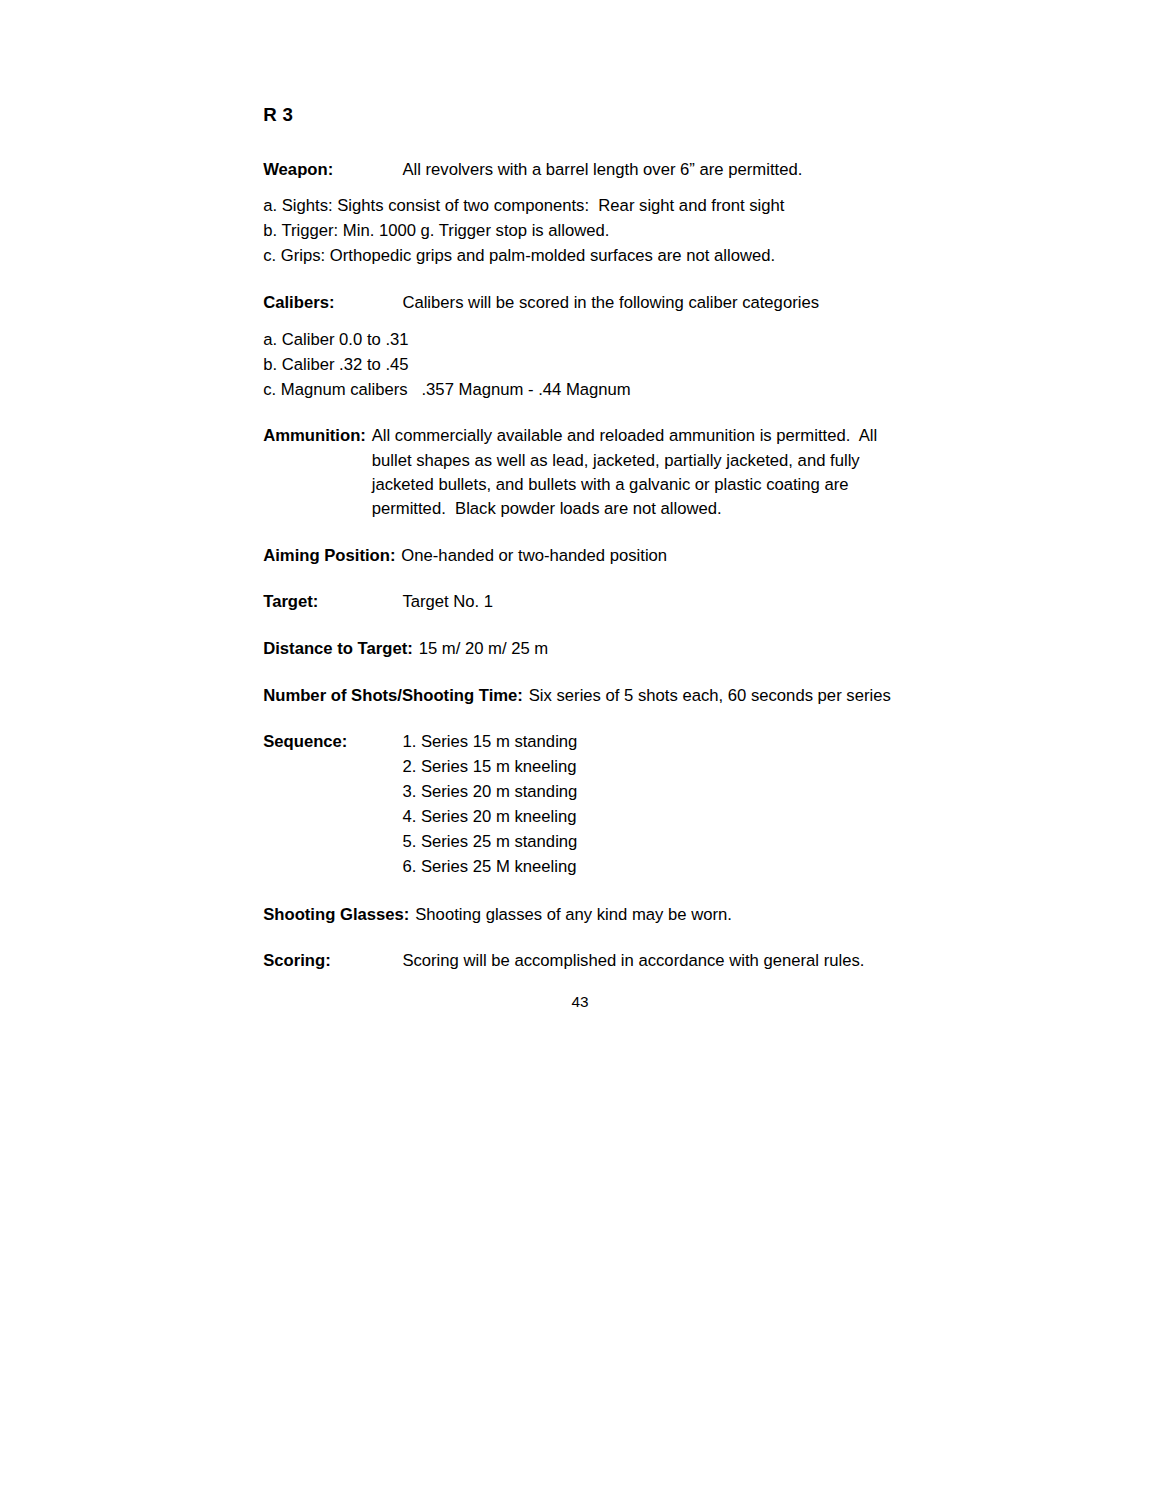R 3
Weapon:
All revolvers with a barrel length over 6” are permitted.
a. Sights: Sights consist of two components: Rear sight and front sight
b. Trigger: Min. 1000 g. Trigger stop is allowed.
c. Grips: Orthopedic grips and palm-molded surfaces are not allowed.
Calibers:
Calibers will be scored in the following caliber categories
a. Caliber 0.0 to .31
b. Caliber .32 to .45
c. Magnum calibers .357 Magnum - .44 Magnum
Ammunition:
All commercially available and reloaded ammunition is permitted. All bullet shapes as well as lead, jacketed, partially jacketed, and fully jacketed bullets, and bullets with a galvanic or plastic coating are permitted. Black powder loads are not allowed.
Aiming Position:
One-handed or two-handed position
Target:
Target No. 1
Distance to Target:
15 m/ 20 m/ 25 m
Number of Shots/Shooting Time:
Six series of 5 shots each, 60 seconds per series
Sequence:
1. Series 15 m standing
2. Series 15 m kneeling
3. Series 20 m standing
4. Series 20 m kneeling
5. Series 25 m standing
6. Series 25 M kneeling
Shooting Glasses:
Shooting glasses of any kind may be worn.
Scoring:
Scoring will be accomplished in accordance with general rules.
43